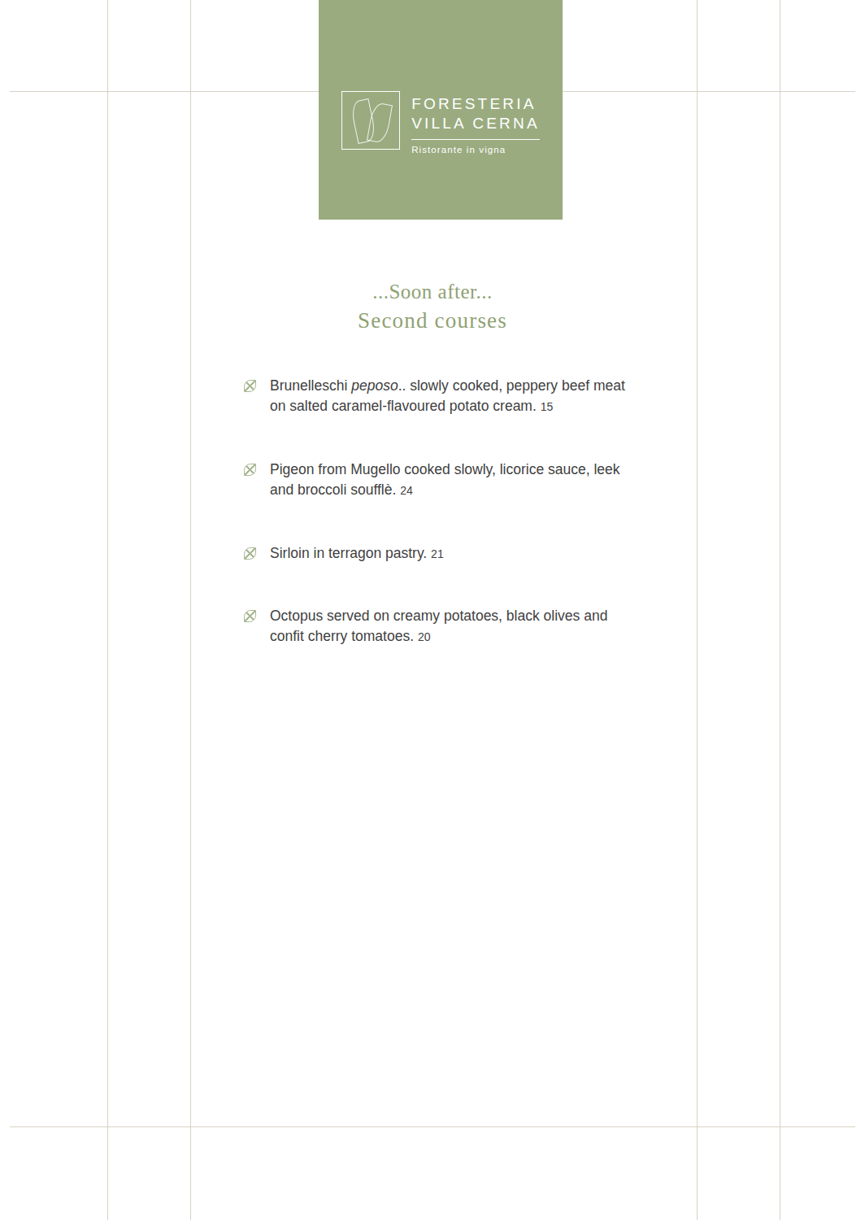Foresteria
Villa Cerna
Ristorante in vigna
...Soon after...
Second courses
Brunelleschi peposo.. slowly cooked, peppery beef meat on salted caramel-flavoured potato cream. 15
Pigeon from Mugello cooked slowly, licorice sauce, leek and broccoli soufflè. 24
Sirloin in terragon pastry. 21
Octopus served on creamy potatoes, black olives and confit cherry tomatoes. 20